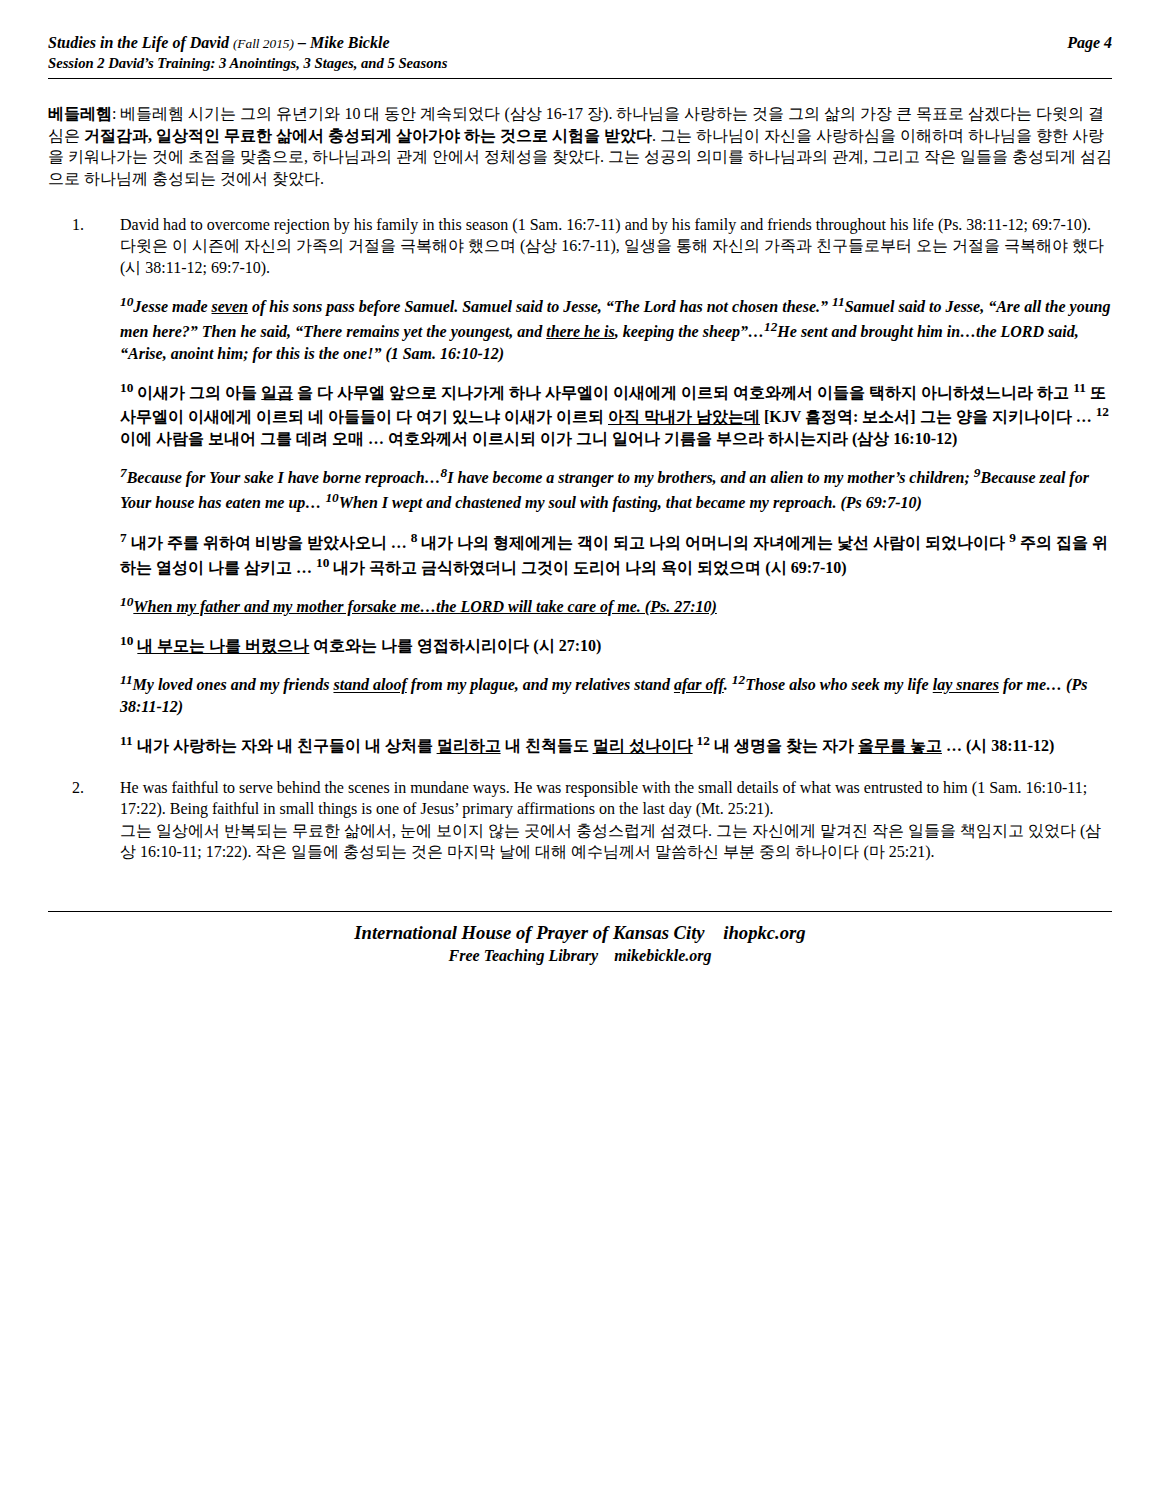Studies in the Life of David (Fall 2015) – Mike Bickle Session 2 David’s Training: 3 Anointings, 3 Stages, and 5 Seasons
Page 4
베들레헴: 베들레헴 시기는 그의 유년기와 10 대 동안 계속되었다 (삼상 16-17 장). 하나님을 사랑하는 것을 그의 삶의 가장 큰 목표로 삼겠다는 다윗의 결심은 거절감과, 일상적인 무료한 삶에서 충성되게 살아가야 하는 것으로 시험을 받았다. 그는 하나님이 자신을 사랑하심을 이해하며 하나님을 향한 사랑을 키워나가는 것에 초점을 맞춤으로, 하나님과의 관계 안에서 정체성을 찾았다. 그는 성공의 의미를 하나님과의 관계, 그리고 작은 일들을 충성되게 섬김으로 하나님께 충성되는 것에서 찾았다.
David had to overcome rejection by his family in this season (1 Sam. 16:7-11) and by his family and friends throughout his life (Ps. 38:11-12; 69:7-10).
다윗은 이 시즌에 자신의 가족의 거절을 극복해야 했으며 (삼상 16:7-11), 일생을 통해 자신의 가족과 친구들로부터 오는 거절을 극복해야 했다 (시 38:11-12; 69:7-10).
10Jesse made seven of his sons pass before Samuel. Samuel said to Jesse, “The Lord has not chosen these.” 11Samuel said to Jesse, “Are all the young men here?” Then he said, “There remains yet the youngest, and there he is, keeping the sheep”…12He sent and brought him in…the LORD said, “Arise, anoint him; for this is the one!” (1 Sam. 16:10-12)
10 이새가 그의 아들 일곱 을 다 사무엘 앞으로 지나가게 하나 사무엘이 이새에게 이르되 여호와께서 이들을 택하지 아니하셨느니라 하고 11 또 사무엘이 이새에게 이르되 네 아들들이 다 여기 있느냐 이새가 이르되 아직 막내가 남았는데 [KJV 흠정역: 보소서] 그는 양을 지키나이다 … 12 이에 사람을 보내어 그를 데려 오매 … 여호와께서 이르시되 이가 그니 일어나 기름을 부으라 하시는지라 (삼상 16:10-12)
7Because for Your sake I have borne reproach…8I have become a stranger to my brothers, and an alien to my mother’s children; 9Because zeal for Your house has eaten me up… 10When I wept and chastened my soul with fasting, that became my reproach. (Ps 69:7-10)
7 내가 주를 위하여 비방을 받았사오니 … 8 내가 나의 형제에게는 객이 되고 나의 어머니의 자녀에게는 낯선 사람이 되었나이다 9 주의 집을 위하는 열성이 나를 삼키고 … 10 내가 곡하고 금식하였더니 그것이 도리어 나의 욕이 되었으며 (시 69:7-10)
10When my father and my mother forsake me…the LORD will take care of me. (Ps. 27:10)
10 내 부모는 나를 버렸으나 여호와는 나를 영접하시리이다 (시 27:10)
11My loved ones and my friends stand aloof from my plague, and my relatives stand afar off. 12Those also who seek my life lay snares for me… (Ps 38:11-12)
11 내가 사랑하는 자와 내 친구들이 내 상처를 멀리하고 내 친척들도 멀리 섰나이다 12 내 생명을 찾는 자가 올무를 놓고 … (시 38:11-12)
He was faithful to serve behind the scenes in mundane ways. He was responsible with the small details of what was entrusted to him (1 Sam. 16:10-11; 17:22). Being faithful in small things is one of Jesus’ primary affirmations on the last day (Mt. 25:21).
그는 일상에서 반복되는 무료한 삶에서, 눈에 보이지 않는 곳에서 충성스럽게 섬겼다. 그는 자신에게 맡겨진 작은 일들을 책임지고 있었다 (삼상 16:10-11; 17:22). 작은 일들에 충성되는 것은 마지막 날에 대해 예수님께서 말씀하신 부분 중의 하나이다 (마 25:21).
International House of Prayer of Kansas City ihopkc.org Free Teaching Library mikebickle.org